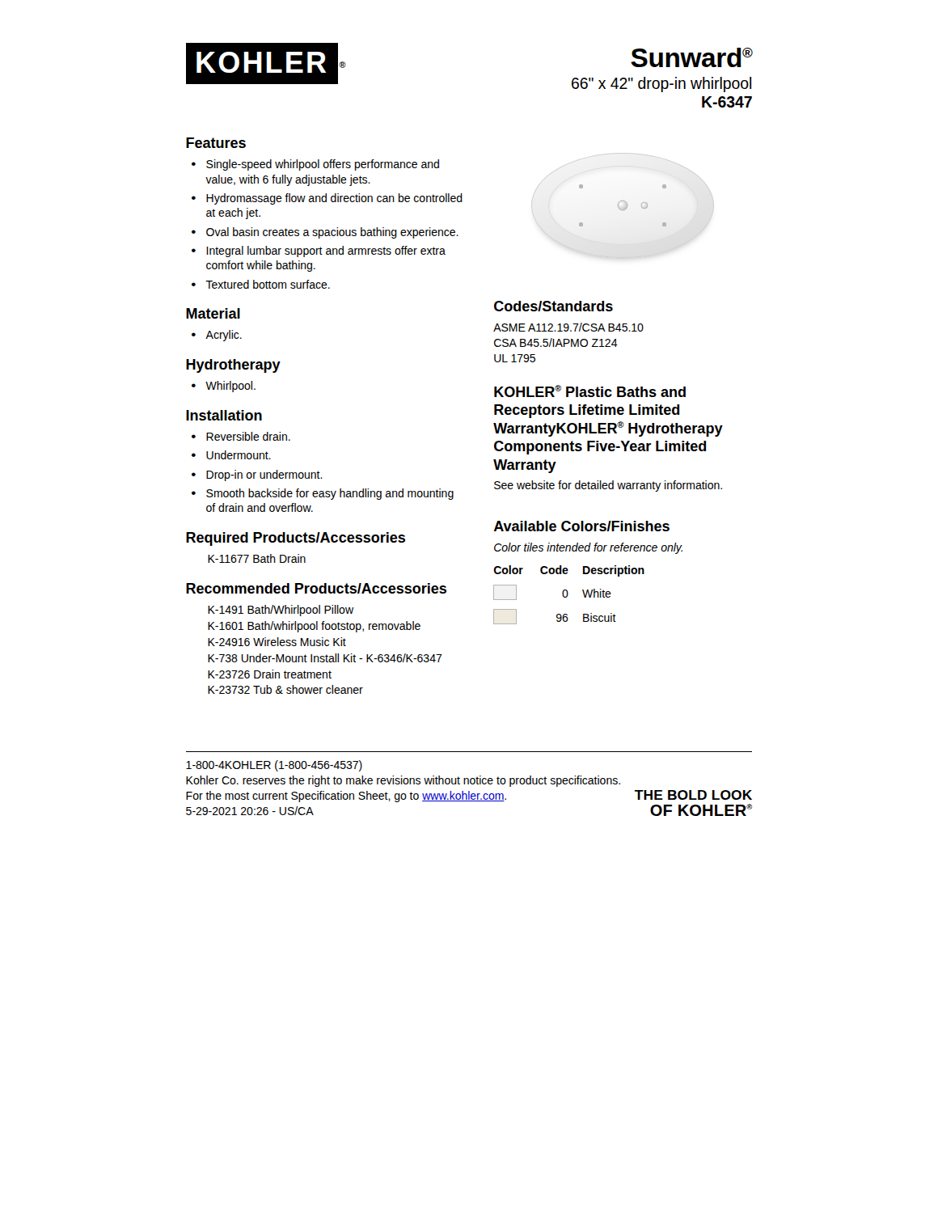KOHLER®
Sunward®
66" x 42" drop-in whirlpool
K-6347
Features
Single-speed whirlpool offers performance and value, with 6 fully adjustable jets.
Hydromassage flow and direction can be controlled at each jet.
Oval basin creates a spacious bathing experience.
Integral lumbar support and armrests offer extra comfort while bathing.
Textured bottom surface.
Material
Acrylic.
Hydrotherapy
Whirlpool.
Installation
Reversible drain.
Undermount.
Drop-in or undermount.
Smooth backside for easy handling and mounting of drain and overflow.
Required Products/Accessories
K-11677 Bath Drain
Recommended Products/Accessories
K-1491 Bath/Whirlpool Pillow
K-1601 Bath/whirlpool footstop, removable
K-24916 Wireless Music Kit
K-738 Under-Mount Install Kit - K-6346/K-6347
K-23726 Drain treatment
K-23732 Tub & shower cleaner
Codes/Standards
ASME A112.19.7/CSA B45.10
CSA B45.5/IAPMO Z124
UL 1795
KOHLER® Plastic Baths and Receptors Lifetime Limited WarrantyKOHLER® Hydrotherapy Components Five-Year Limited Warranty
See website for detailed warranty information.
Available Colors/Finishes
Color tiles intended for reference only.
| Color | Code | Description |
| --- | --- | --- |
| | 0 | White |
| | 96 | Biscuit |
1-800-4KOHLER (1-800-456-4537)
Kohler Co. reserves the right to make revisions without notice to product specifications.
For the most current Specification Sheet, go to www.kohler.com.
5-29-2021 20:26 - US/CA
THE BOLD LOOK
OF KOHLER®